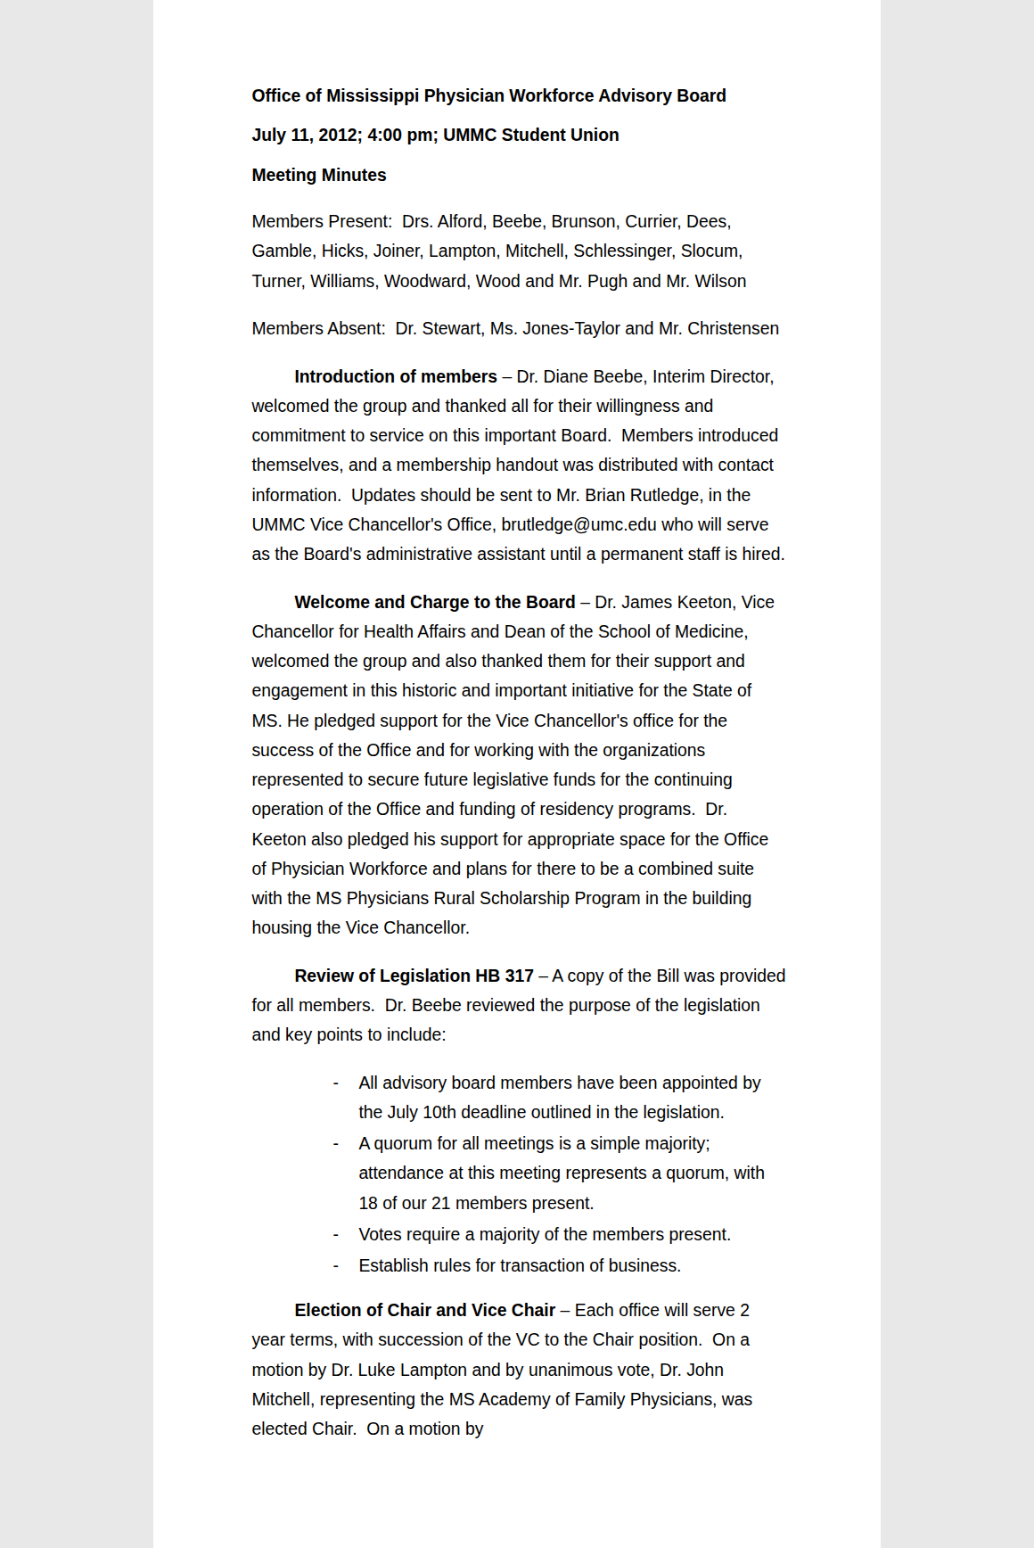Office of Mississippi Physician Workforce Advisory Board
July 11, 2012; 4:00 pm; UMMC Student Union
Meeting Minutes
Members Present: Drs. Alford, Beebe, Brunson, Currier, Dees, Gamble, Hicks, Joiner, Lampton, Mitchell, Schlessinger, Slocum, Turner, Williams, Woodward, Wood and Mr. Pugh and Mr. Wilson
Members Absent: Dr. Stewart, Ms. Jones-Taylor and Mr. Christensen
Introduction of members – Dr. Diane Beebe, Interim Director, welcomed the group and thanked all for their willingness and commitment to service on this important Board. Members introduced themselves, and a membership handout was distributed with contact information. Updates should be sent to Mr. Brian Rutledge, in the UMMC Vice Chancellor's Office, brutledge@umc.edu who will serve as the Board's administrative assistant until a permanent staff is hired.
Welcome and Charge to the Board – Dr. James Keeton, Vice Chancellor for Health Affairs and Dean of the School of Medicine, welcomed the group and also thanked them for their support and engagement in this historic and important initiative for the State of MS. He pledged support for the Vice Chancellor's office for the success of the Office and for working with the organizations represented to secure future legislative funds for the continuing operation of the Office and funding of residency programs. Dr. Keeton also pledged his support for appropriate space for the Office of Physician Workforce and plans for there to be a combined suite with the MS Physicians Rural Scholarship Program in the building housing the Vice Chancellor.
Review of Legislation HB 317 – A copy of the Bill was provided for all members. Dr. Beebe reviewed the purpose of the legislation and key points to include:
All advisory board members have been appointed by the July 10th deadline outlined in the legislation.
A quorum for all meetings is a simple majority; attendance at this meeting represents a quorum, with 18 of our 21 members present.
Votes require a majority of the members present.
Establish rules for transaction of business.
Election of Chair and Vice Chair – Each office will serve 2 year terms, with succession of the VC to the Chair position. On a motion by Dr. Luke Lampton and by unanimous vote, Dr. John Mitchell, representing the MS Academy of Family Physicians, was elected Chair. On a motion by